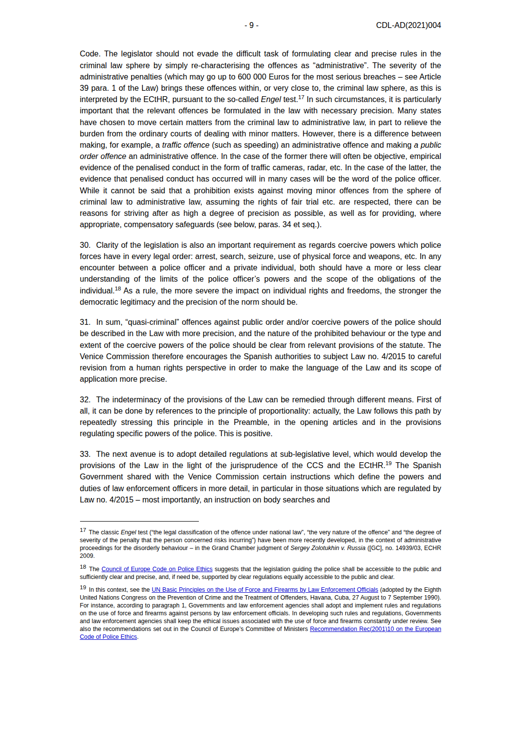- 9 - CDL-AD(2021)004
Code. The legislator should not evade the difficult task of formulating clear and precise rules in the criminal law sphere by simply re-characterising the offences as “administrative”. The severity of the administrative penalties (which may go up to 600 000 Euros for the most serious breaches – see Article 39 para. 1 of the Law) brings these offences within, or very close to, the criminal law sphere, as this is interpreted by the ECtHR, pursuant to the so-called Engel test.17 In such circumstances, it is particularly important that the relevant offences be formulated in the law with necessary precision. Many states have chosen to move certain matters from the criminal law to administrative law, in part to relieve the burden from the ordinary courts of dealing with minor matters. However, there is a difference between making, for example, a traffic offence (such as speeding) an administrative offence and making a public order offence an administrative offence. In the case of the former there will often be objective, empirical evidence of the penalised conduct in the form of traffic cameras, radar, etc. In the case of the latter, the evidence that penalised conduct has occurred will in many cases will be the word of the police officer. While it cannot be said that a prohibition exists against moving minor offences from the sphere of criminal law to administrative law, assuming the rights of fair trial etc. are respected, there can be reasons for striving after as high a degree of precision as possible, as well as for providing, where appropriate, compensatory safeguards (see below, paras. 34 et seq.).
30. Clarity of the legislation is also an important requirement as regards coercive powers which police forces have in every legal order: arrest, search, seizure, use of physical force and weapons, etc. In any encounter between a police officer and a private individual, both should have a more or less clear understanding of the limits of the police officer’s powers and the scope of the obligations of the individual.18 As a rule, the more severe the impact on individual rights and freedoms, the stronger the democratic legitimacy and the precision of the norm should be.
31. In sum, “quasi-criminal” offences against public order and/or coercive powers of the police should be described in the Law with more precision, and the nature of the prohibited behaviour or the type and extent of the coercive powers of the police should be clear from relevant provisions of the statute. The Venice Commission therefore encourages the Spanish authorities to subject Law no. 4/2015 to careful revision from a human rights perspective in order to make the language of the Law and its scope of application more precise.
32. The indeterminacy of the provisions of the Law can be remedied through different means. First of all, it can be done by references to the principle of proportionality: actually, the Law follows this path by repeatedly stressing this principle in the Preamble, in the opening articles and in the provisions regulating specific powers of the police. This is positive.
33. The next avenue is to adopt detailed regulations at sub-legislative level, which would develop the provisions of the Law in the light of the jurisprudence of the CCS and the ECtHR.19 The Spanish Government shared with the Venice Commission certain instructions which define the powers and duties of law enforcement officers in more detail, in particular in those situations which are regulated by Law no. 4/2015 – most importantly, an instruction on body searches and
17 The classic Engel test (“the legal classification of the offence under national law”, “the very nature of the offence” and “the degree of severity of the penalty that the person concerned risks incurring”) have been more recently developed, in the context of administrative proceedings for the disorderly behaviour – in the Grand Chamber judgment of Sergey Zolotukhin v. Russia ([GC], no. 14939/03, ECHR 2009.
18 The Council of Europe Code on Police Ethics suggests that the legislation guiding the police shall be accessible to the public and sufficiently clear and precise, and, if need be, supported by clear regulations equally accessible to the public and clear.
19 In this context, see the UN Basic Principles on the Use of Force and Firearms by Law Enforcement Officials (adopted by the Eighth United Nations Congress on the Prevention of Crime and the Treatment of Offenders, Havana, Cuba, 27 August to 7 September 1990). For instance, according to paragraph 1, Governments and law enforcement agencies shall adopt and implement rules and regulations on the use of force and firearms against persons by law enforcement officials. In developing such rules and regulations, Governments and law enforcement agencies shall keep the ethical issues associated with the use of force and firearms constantly under review. See also the recommendations set out in the Council of Europe’s Committee of Ministers Recommendation Rec(2001)10 on the European Code of Police Ethics.